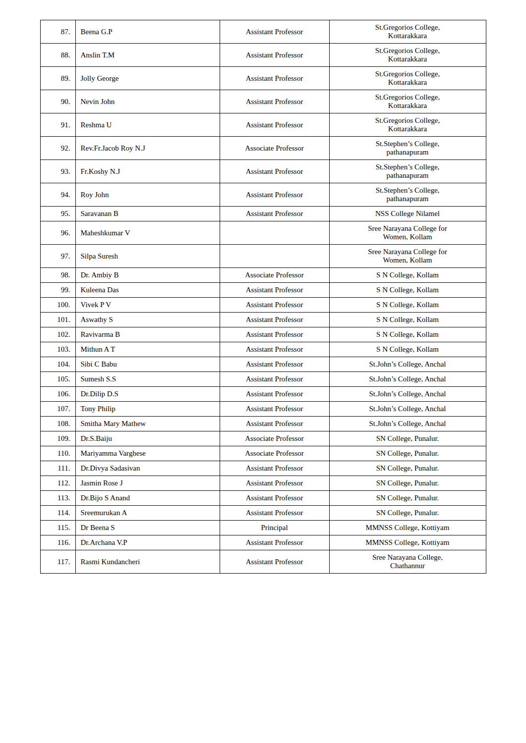| 87. | Beena G.P | Assistant Professor | St.Gregorios College, Kottarakkara |
| 88. | Anslin T.M | Assistant Professor | St.Gregorios College, Kottarakkara |
| 89. | Jolly George | Assistant Professor | St.Gregorios College, Kottarakkara |
| 90. | Nevin John | Assistant Professor | St.Gregorios College, Kottarakkara |
| 91. | Reshma U | Assistant Professor | St.Gregorios College, Kottarakkara |
| 92. | Rev.Fr.Jacob Roy N.J | Associate Professor | St.Stephen’s College, pathanapuram |
| 93. | Fr.Koshy N.J | Assistant Professor | St.Stephen’s College, pathanapuram |
| 94. | Roy John | Assistant Professor | St.Stephen’s College, pathanapuram |
| 95. | Saravanan B | Assistant Professor | NSS College Nilamel |
| 96. | Maheshkumar V | | Sree Narayana College for Women, Kollam |
| 97. | Silpa Suresh | | Sree Narayana College for Women, Kollam |
| 98. | Dr. Ambiy B | Associate Professor | S N College, Kollam |
| 99. | Kuleena Das | Assistant Professor | S N College, Kollam |
| 100. | Vivek P V | Assistant Professor | S N College, Kollam |
| 101. | Aswathy S | Assistant Professor | S N College, Kollam |
| 102. | Ravivarma B | Assistant Professor | S N College, Kollam |
| 103. | Mithun A T | Assistant Professor | S N College, Kollam |
| 104. | Sibi C Babu | Assistant Professor | St.John’s College, Anchal |
| 105. | Sumesh S.S | Assistant Professor | St.John’s College, Anchal |
| 106. | Dr.Dilip D.S | Assistant Professor | St.John’s College, Anchal |
| 107. | Tony Philip | Assistant Professor | St.John’s College, Anchal |
| 108. | Smitha Mary Mathew | Assistant Professor | St.John’s College, Anchal |
| 109. | Dr.S.Baiju | Associate Professor | SN College, Punalur. |
| 110. | Mariyamma Varghese | Associate Professor | SN College, Punalur. |
| 111. | Dr.Divya Sadasivan | Assistant Professor | SN College, Punalur. |
| 112. | Jasmin Rose J | Assistant Professor | SN College, Punalur. |
| 113. | Dr.Bijo S Anand | Assistant Professor | SN College, Punalur. |
| 114. | Sreemurukan A | Assistant Professor | SN College, Punalur. |
| 115. | Dr Beena S | Principal | MMNSS College, Kottiyam |
| 116. | Dr.Archana V.P | Assistant Professor | MMNSS College, Kottiyam |
| 117. | Rasmi Kundancheri | Assistant Professor | Sree Narayana College, Chathannur |